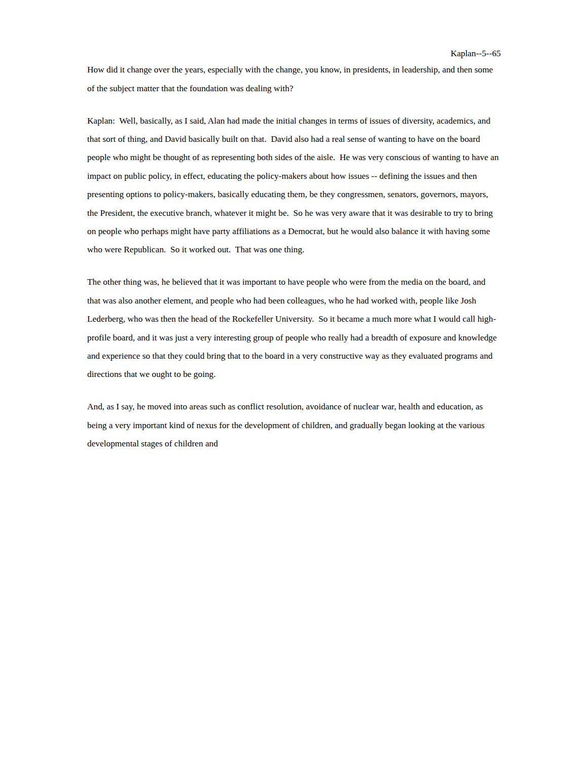Kaplan--5--65
How did it change over the years, especially with the change, you know, in presidents, in leadership, and then some of the subject matter that the foundation was dealing with?
Kaplan: Well, basically, as I said, Alan had made the initial changes in terms of issues of diversity, academics, and that sort of thing, and David basically built on that. David also had a real sense of wanting to have on the board people who might be thought of as representing both sides of the aisle. He was very conscious of wanting to have an impact on public policy, in effect, educating the policy-makers about how issues -- defining the issues and then presenting options to policy-makers, basically educating them, be they congressmen, senators, governors, mayors, the President, the executive branch, whatever it might be. So he was very aware that it was desirable to try to bring on people who perhaps might have party affiliations as a Democrat, but he would also balance it with having some who were Republican. So it worked out. That was one thing.
The other thing was, he believed that it was important to have people who were from the media on the board, and that was also another element, and people who had been colleagues, who he had worked with, people like Josh Lederberg, who was then the head of the Rockefeller University. So it became a much more what I would call high-profile board, and it was just a very interesting group of people who really had a breadth of exposure and knowledge and experience so that they could bring that to the board in a very constructive way as they evaluated programs and directions that we ought to be going.
And, as I say, he moved into areas such as conflict resolution, avoidance of nuclear war, health and education, as being a very important kind of nexus for the development of children, and gradually began looking at the various developmental stages of children and